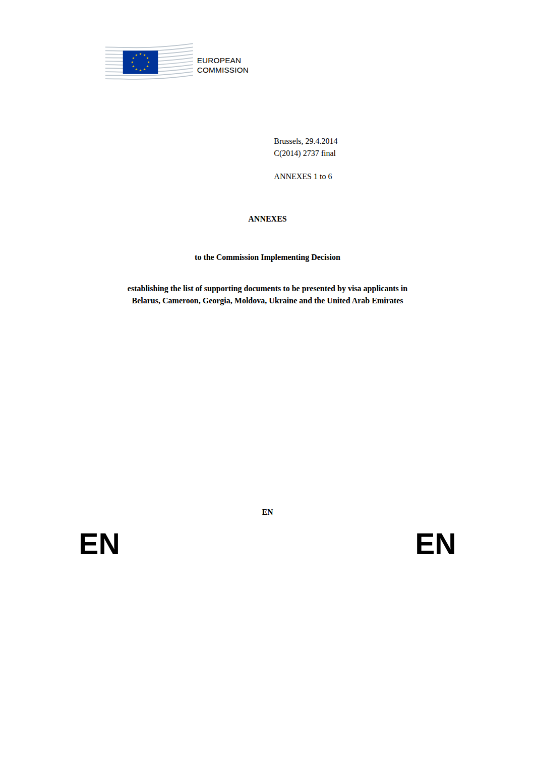EUROPEAN
COMMISSION
Brussels, 29.4.2014
C(2014) 2737 final
ANNEXES 1 to 6
ANNEXES
to the Commission Implementing Decision
establishing the list of supporting documents to be presented by visa applicants in Belarus, Cameroon, Georgia, Moldova, Ukraine and the United Arab Emirates
EN
EN
EN